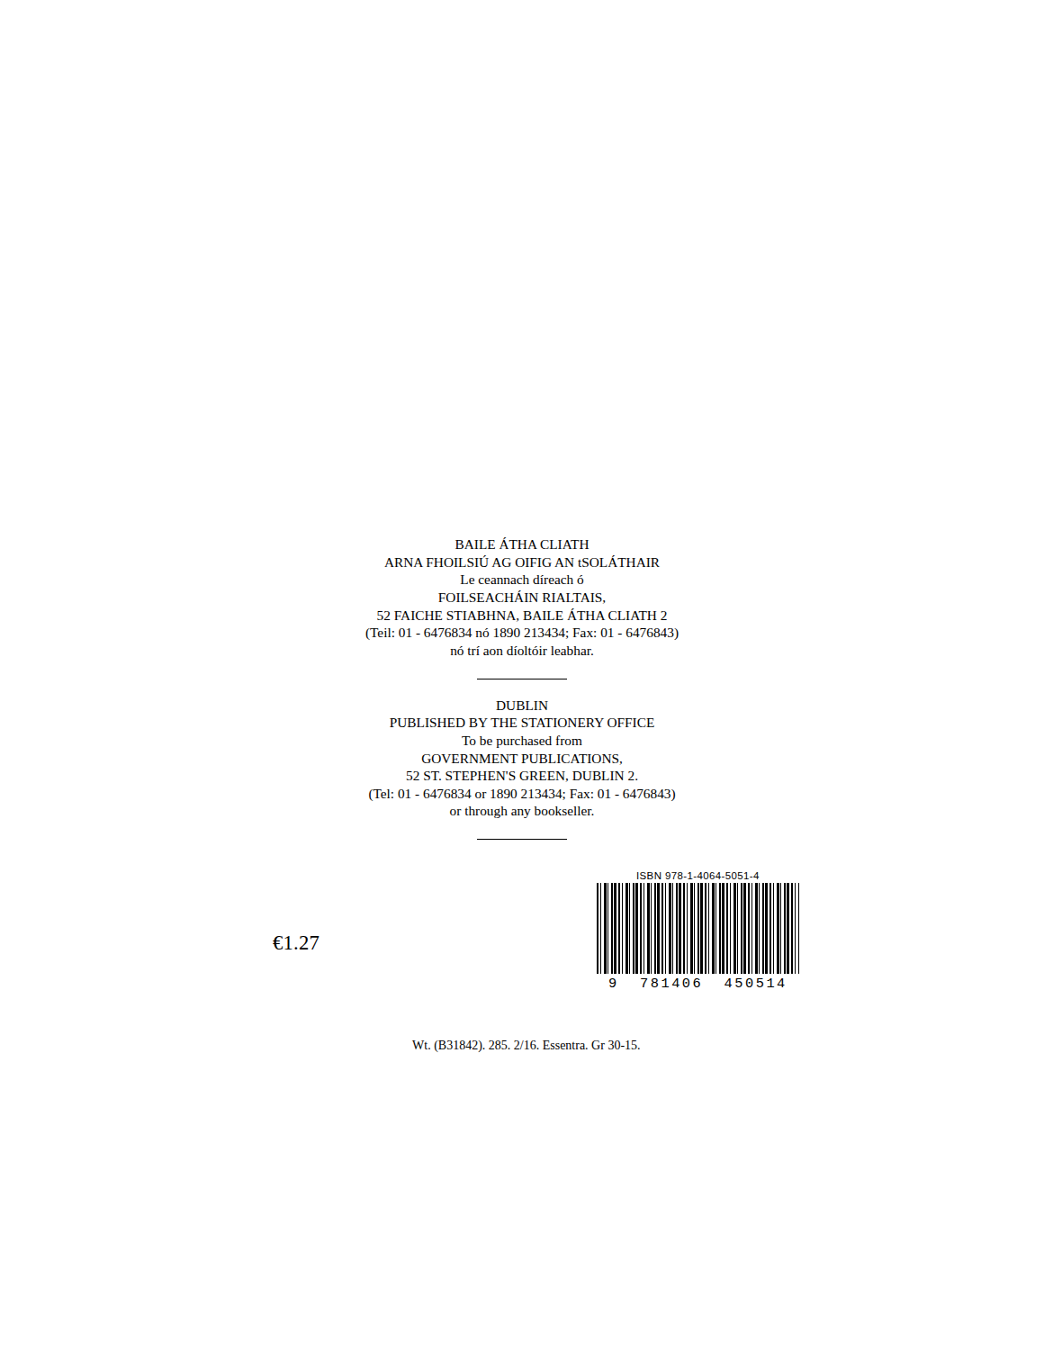BAILE ÁTHA CLIATH
ARNA FHOILSIÚ AG OIFIG AN tSOLÁTHAIR
Le ceannach díreach ó
FOILSEACHÁIN RIALTAIS,
52 FAICHE STIABHNA, BAILE ÁTHA CLIATH 2
(Teil: 01 - 6476834 nó 1890 213434; Fax: 01 - 6476843)
nó trí aon díoltóir leabhar.
DUBLIN
PUBLISHED BY THE STATIONERY OFFICE
To be purchased from
GOVERNMENT PUBLICATIONS,
52 ST. STEPHEN'S GREEN, DUBLIN 2.
(Tel: 01 - 6476834 or 1890 213434; Fax: 01 - 6476843)
or through any bookseller.
€1.27
ISBN 978-1-4064-5051-4
9 781406 450514
Wt. (B31842). 285. 2/16. Essentra. Gr 30-15.